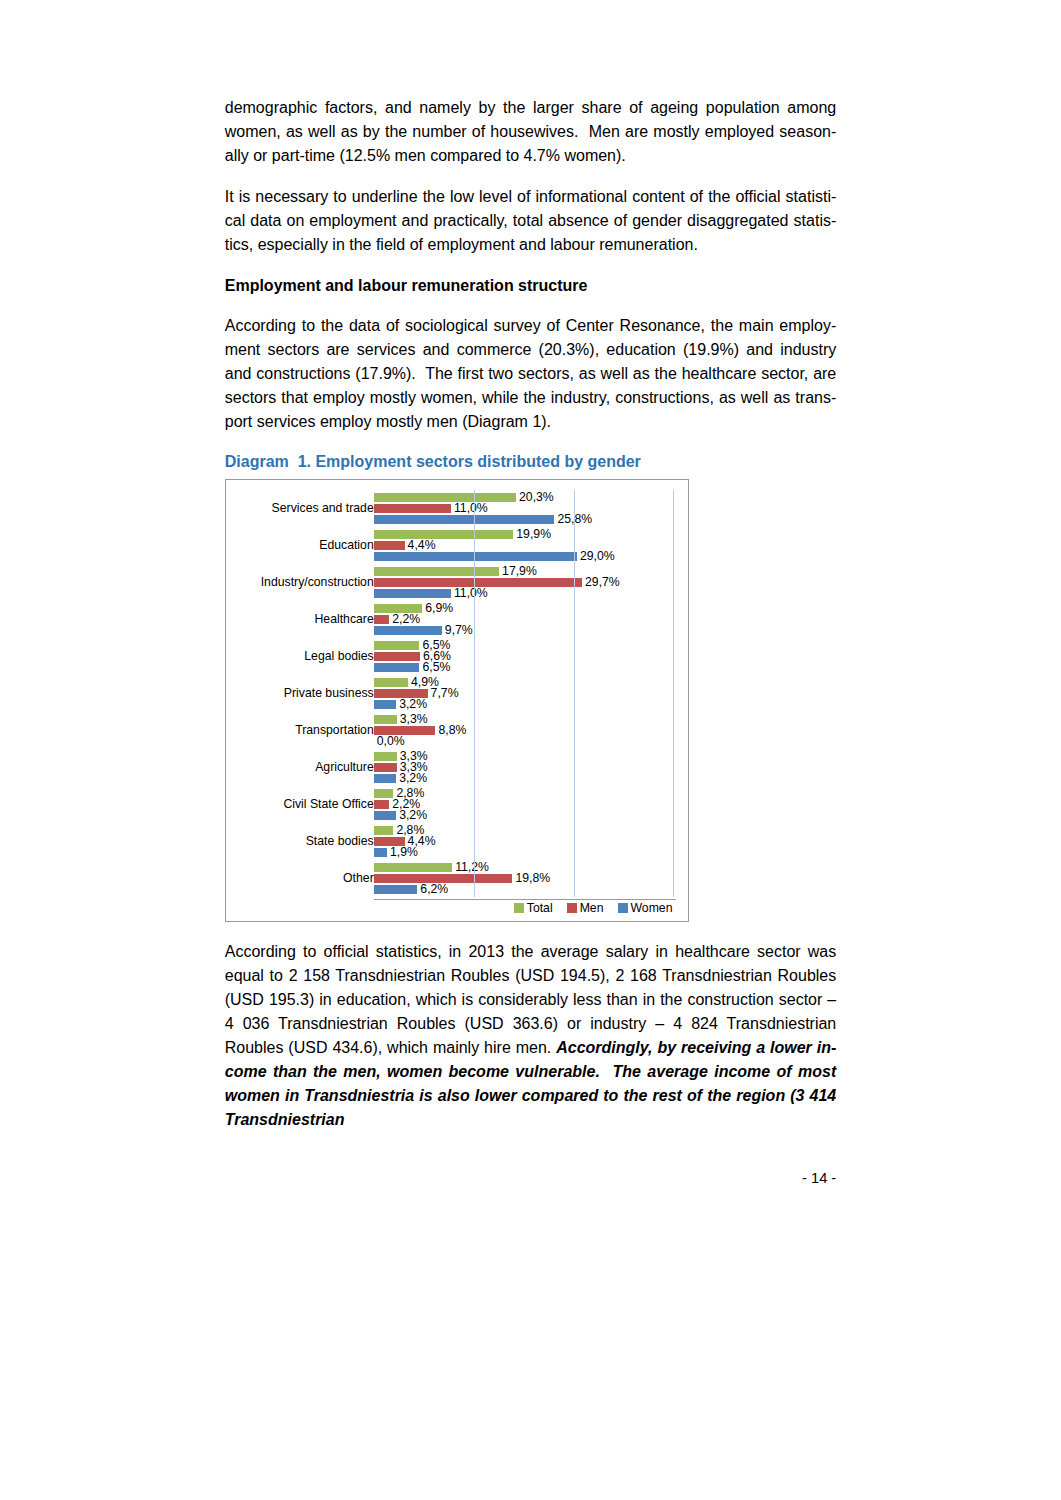demographic factors, and namely by the larger share of ageing population among women, as well as by the number of housewives. Men are mostly employed seasonally or part-time (12.5% men compared to 4.7% women).
It is necessary to underline the low level of informational content of the official statistical data on employment and practically, total absence of gender disaggregated statistics, especially in the field of employment and labour remuneration.
Employment and labour remuneration structure
According to the data of sociological survey of Center Resonance, the main employment sectors are services and commerce (20.3%), education (19.9%) and industry and constructions (17.9%). The first two sectors, as well as the healthcare sector, are sectors that employ mostly women, while the industry, constructions, as well as transport services employ mostly men (Diagram 1).
Diagram 1. Employment sectors distributed by gender
| Services and trade | 20,3% 11,0% 25,8% |
| Education | 19,9% 4,4% 29,0% |
| Industry/construction | 17,9% 29,7% 11,0% |
| Healthcare | 6,9% 2,2% 9,7% |
| Legal bodies | 6,5% 6,6% 6,5% |
| Private business | 4,9% 7,7% 3,2% |
| Transportation | 3,3% 8,8% 0,0% |
| Agriculture | 3,3% 3,3% 3,2% |
| Civil State Office | 2,8% 2,2% 3,2% |
| State bodies | 2,8% 4,4% 1,9% |
| Other | 11,2% 19,8% 6,2% |
| | Total Men Women |
According to official statistics, in 2013 the average salary in healthcare sector was equal to 2 158 Transdniestrian Roubles (USD 194.5), 2 168 Transdniestrian Roubles (USD 195.3) in education, which is considerably less than in the construction sector – 4 036 Transdniestrian Roubles (USD 363.6) or industry – 4 824 Transdniestrian Roubles (USD 434.6), which mainly hire men. Accordingly, by receiving a lower income than the men, women become vulnerable. The average income of most women in Transdniestria is also lower compared to the rest of the region (3 414 Transdniestrian
- 14 -